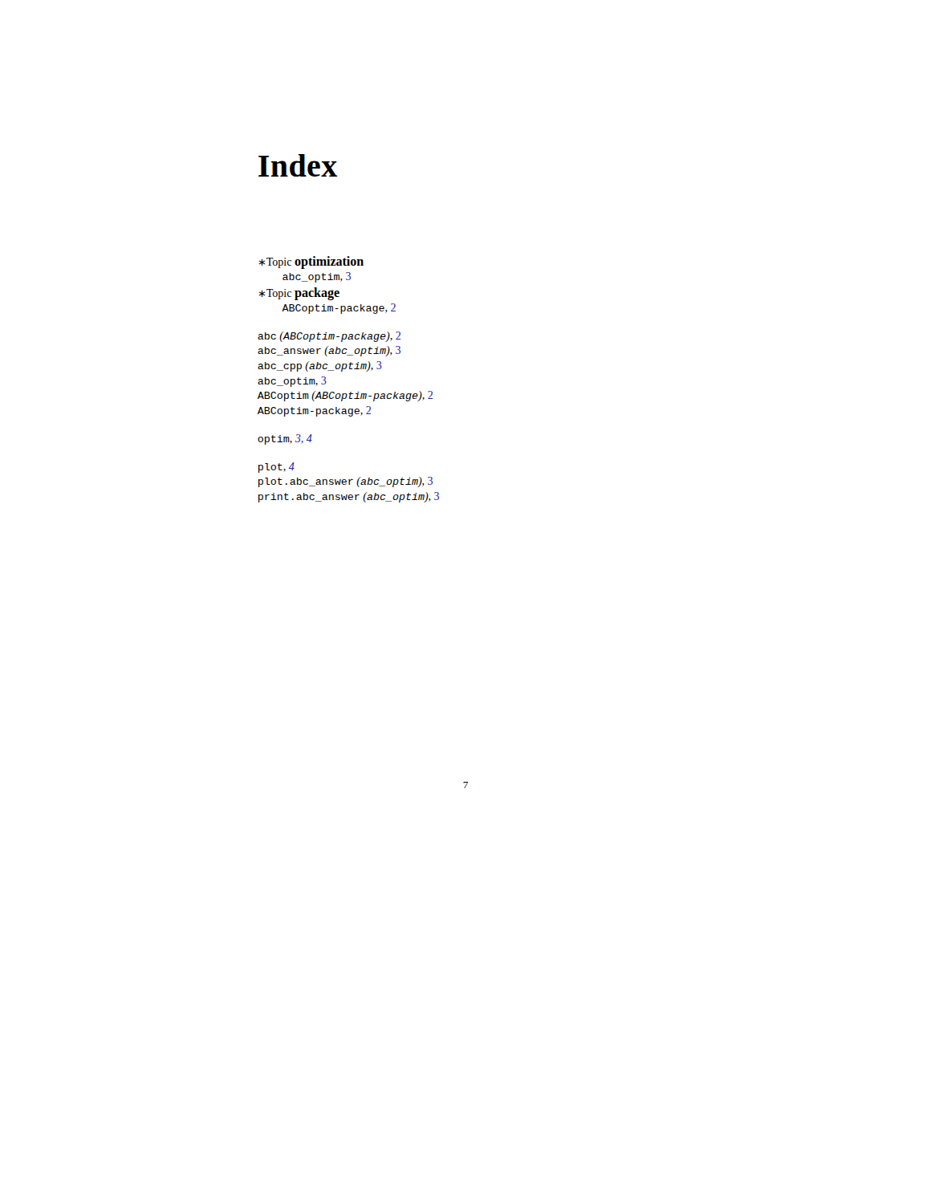Index
∗Topic optimization
abc_optim, 3
∗Topic package
ABCoptim-package, 2
abc (ABCoptim-package), 2
abc_answer (abc_optim), 3
abc_cpp (abc_optim), 3
abc_optim, 3
ABCoptim (ABCoptim-package), 2
ABCoptim-package, 2
optim, 3, 4
plot, 4
plot.abc_answer (abc_optim), 3
print.abc_answer (abc_optim), 3
7